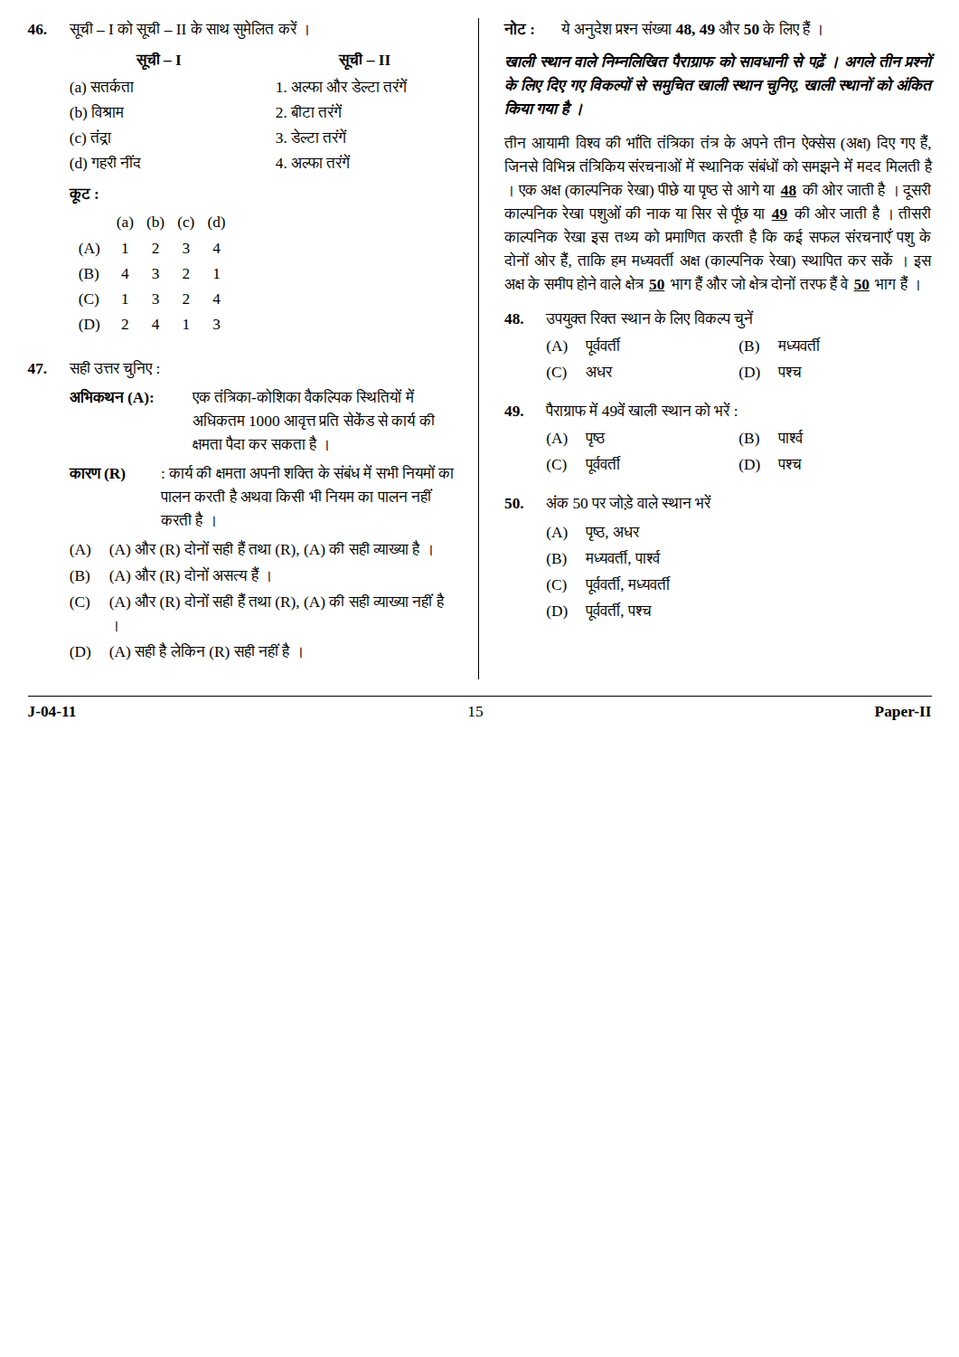46.
सूची – I को सूची – II के साथ सुमेलित करें ।
सूची – I
(a) सतर्कता
(b) विश्राम
(c) तंद्रा
(d) गहरी नींद
सूची – II
1. अल्फा और डेल्टा तरंगें
2. बीटा तरंगें
3. डेल्टा तरंगें
4. अल्फा तरंगें
कूट :
| | (a) | (b) | (c) | (d) |
| (A) | 1 | 2 | 3 | 4 |
| (B) | 4 | 3 | 2 | 1 |
| (C) | 1 | 3 | 2 | 4 |
| (D) | 2 | 4 | 1 | 3 |
47.
सही उत्तर चुनिए :
अभिकथन (A):
एक तंत्रिका-कोशिका वैकल्पिक स्थितियों में अधिकतम 1000 आवृत्त प्रति सेकेंड से कार्य की क्षमता पैदा कर सकता है ।
कारण (R)
: कार्य की क्षमता अपनी शक्ति के संबंध में सभी नियमों का पालन करती है अथवा किसी भी नियम का पालन नहीं करती है ।
(A)
(A) और (R) दोनों सही हैं तथा (R), (A) की सही व्याख्या है ।
(B)
(A) और (R) दोनों असत्य हैं ।
(C)
(A) और (R) दोनों सही हैं तथा (R), (A) की सही व्याख्या नहीं है ।
(D)
(A) सही है लेकिन (R) सही नहीं है ।
नोट :
ये अनुदेश प्रश्न संख्या 48, 49 और 50 के लिए हैं ।
खाली स्थान वाले निम्नलिखित पैराग्राफ को सावधानी से पढ़ें । अगले तीन प्रश्नों के लिए दिए गए विकल्पों से समुचित खाली स्थान चुनिए, खाली स्थानों को अंकित किया गया है ।
तीन आयामी विश्व की भाँति तंत्रिका तंत्र के अपने तीन ऐक्सेस (अक्ष) दिए गए हैं, जिनसे विभिन्न तंत्रिकिय संरचनाओं में स्थानिक संबंधों को समझने में मदद मिलती है । एक अक्ष (काल्पनिक रेखा) पीछे या पृष्ठ से आगे या 48 की ओर जाती है । दूसरी काल्पनिक रेखा पशुओं की नाक या सिर से पूँछ या 49 की ओर जाती है । तीसरी काल्पनिक रेखा इस तथ्य को प्रमाणित करती है कि कई सफल संरचनाएँ पशु के दोनों ओर हैं, ताकि हम मध्यवर्ती अक्ष (काल्पनिक रेखा) स्थापित कर सकें । इस अक्ष के समीप होने वाले क्षेत्र 50 भाग हैं और जो क्षेत्र दोनों तरफ हैं वे 50 भाग हैं ।
48.
उपयुक्त रिक्त स्थान के लिए विकल्प चुनें
(A)
पूर्ववर्ती
(B)
मध्यवर्ती
(C)
अधर
(D)
पश्च
49.
पैराग्राफ में 49वें खाली स्थान को भरें :
(A)
पृष्ठ
(B)
पार्श्व
(C)
पूर्ववर्ती
(D)
पश्च
50.
अंक 50 पर जोड़े वाले स्थान भरें
(A)
पृष्ठ, अधर
(B)
मध्यवर्ती, पार्श्व
(C)
पूर्ववर्ती, मध्यवर्ती
(D)
पूर्ववर्ती, पश्च
J-04-11
15
Paper-II